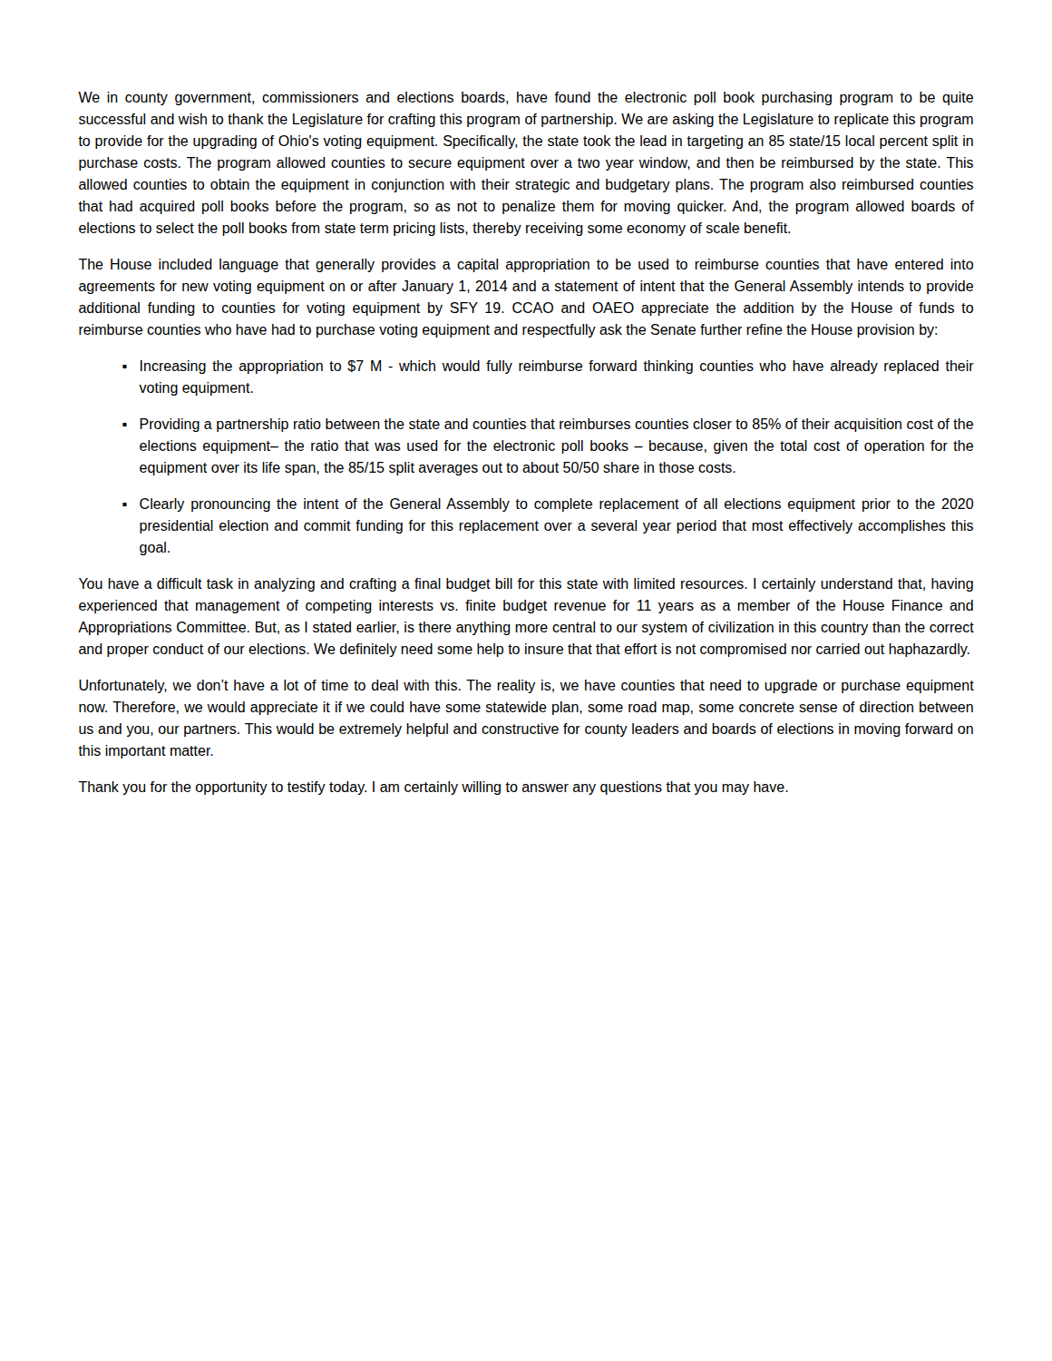We in county government, commissioners and elections boards, have found the electronic poll book purchasing program to be quite successful and wish to thank the Legislature for crafting this program of partnership. We are asking the Legislature to replicate this program to provide for the upgrading of Ohio's voting equipment. Specifically, the state took the lead in targeting an 85 state/15 local percent split in purchase costs. The program allowed counties to secure equipment over a two year window, and then be reimbursed by the state. This allowed counties to obtain the equipment in conjunction with their strategic and budgetary plans. The program also reimbursed counties that had acquired poll books before the program, so as not to penalize them for moving quicker. And, the program allowed boards of elections to select the poll books from state term pricing lists, thereby receiving some economy of scale benefit.
The House included language that generally provides a capital appropriation to be used to reimburse counties that have entered into agreements for new voting equipment on or after January 1, 2014 and a statement of intent that the General Assembly intends to provide additional funding to counties for voting equipment by SFY 19. CCAO and OAEO appreciate the addition by the House of funds to reimburse counties who have had to purchase voting equipment and respectfully ask the Senate further refine the House provision by:
Increasing the appropriation to $7 M - which would fully reimburse forward thinking counties who have already replaced their voting equipment.
Providing a partnership ratio between the state and counties that reimburses counties closer to 85% of their acquisition cost of the elections equipment– the ratio that was used for the electronic poll books – because, given the total cost of operation for the equipment over its life span, the 85/15 split averages out to about 50/50 share in those costs.
Clearly pronouncing the intent of the General Assembly to complete replacement of all elections equipment prior to the 2020 presidential election and commit funding for this replacement over a several year period that most effectively accomplishes this goal.
You have a difficult task in analyzing and crafting a final budget bill for this state with limited resources. I certainly understand that, having experienced that management of competing interests vs. finite budget revenue for 11 years as a member of the House Finance and Appropriations Committee. But, as I stated earlier, is there anything more central to our system of civilization in this country than the correct and proper conduct of our elections. We definitely need some help to insure that that effort is not compromised nor carried out haphazardly.
Unfortunately, we don’t have a lot of time to deal with this. The reality is, we have counties that need to upgrade or purchase equipment now. Therefore, we would appreciate it if we could have some statewide plan, some road map, some concrete sense of direction between us and you, our partners. This would be extremely helpful and constructive for county leaders and boards of elections in moving forward on this important matter.
Thank you for the opportunity to testify today. I am certainly willing to answer any questions that you may have.